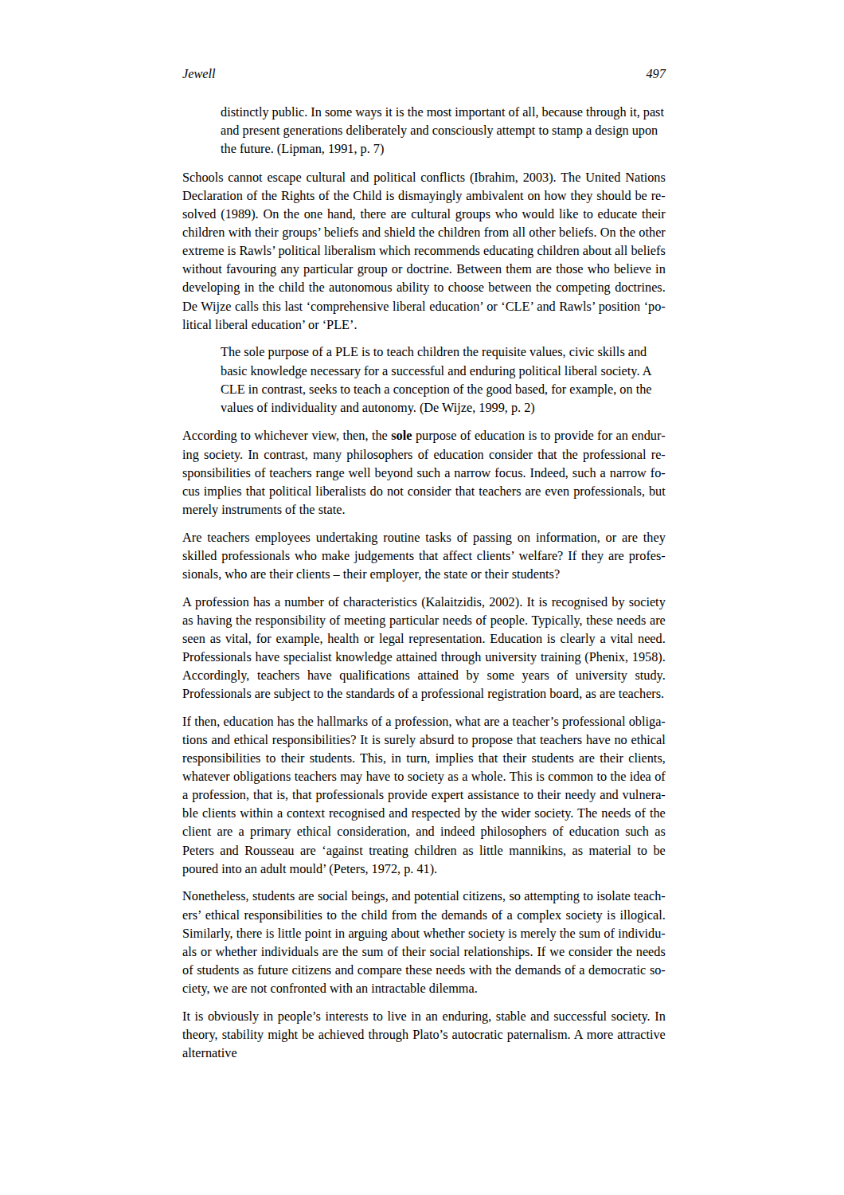Jewell 497
distinctly public. In some ways it is the most important of all, because through it, past and present generations deliberately and consciously attempt to stamp a design upon the future. (Lipman, 1991, p. 7)
Schools cannot escape cultural and political conflicts (Ibrahim, 2003). The United Nations Declaration of the Rights of the Child is dismayingly ambivalent on how they should be resolved (1989). On the one hand, there are cultural groups who would like to educate their children with their groups’ beliefs and shield the children from all other beliefs. On the other extreme is Rawls’ political liberalism which recommends educating children about all beliefs without favouring any particular group or doctrine. Between them are those who believe in developing in the child the autonomous ability to choose between the competing doctrines. De Wijze calls this last ‘comprehensive liberal education’ or ‘CLE’ and Rawls’ position ‘political liberal education’ or ‘PLE’.
The sole purpose of a PLE is to teach children the requisite values, civic skills and basic knowledge necessary for a successful and enduring political liberal society. A CLE in contrast, seeks to teach a conception of the good based, for example, on the values of individuality and autonomy. (De Wijze, 1999, p. 2)
According to whichever view, then, the sole purpose of education is to provide for an enduring society. In contrast, many philosophers of education consider that the professional responsibilities of teachers range well beyond such a narrow focus. Indeed, such a narrow focus implies that political liberalists do not consider that teachers are even professionals, but merely instruments of the state.
Are teachers employees undertaking routine tasks of passing on information, or are they skilled professionals who make judgements that affect clients’ welfare? If they are professionals, who are their clients – their employer, the state or their students?
A profession has a number of characteristics (Kalaitzidis, 2002). It is recognised by society as having the responsibility of meeting particular needs of people. Typically, these needs are seen as vital, for example, health or legal representation. Education is clearly a vital need. Professionals have specialist knowledge attained through university training (Phenix, 1958). Accordingly, teachers have qualifications attained by some years of university study. Professionals are subject to the standards of a professional registration board, as are teachers.
If then, education has the hallmarks of a profession, what are a teacher’s professional obligations and ethical responsibilities? It is surely absurd to propose that teachers have no ethical responsibilities to their students. This, in turn, implies that their students are their clients, whatever obligations teachers may have to society as a whole. This is common to the idea of a profession, that is, that professionals provide expert assistance to their needy and vulnerable clients within a context recognised and respected by the wider society. The needs of the client are a primary ethical consideration, and indeed philosophers of education such as Peters and Rousseau are ‘against treating children as little mannikins, as material to be poured into an adult mould’ (Peters, 1972, p. 41).
Nonetheless, students are social beings, and potential citizens, so attempting to isolate teachers’ ethical responsibilities to the child from the demands of a complex society is illogical. Similarly, there is little point in arguing about whether society is merely the sum of individuals or whether individuals are the sum of their social relationships. If we consider the needs of students as future citizens and compare these needs with the demands of a democratic society, we are not confronted with an intractable dilemma.
It is obviously in people’s interests to live in an enduring, stable and successful society. In theory, stability might be achieved through Plato’s autocratic paternalism. A more attractive alternative